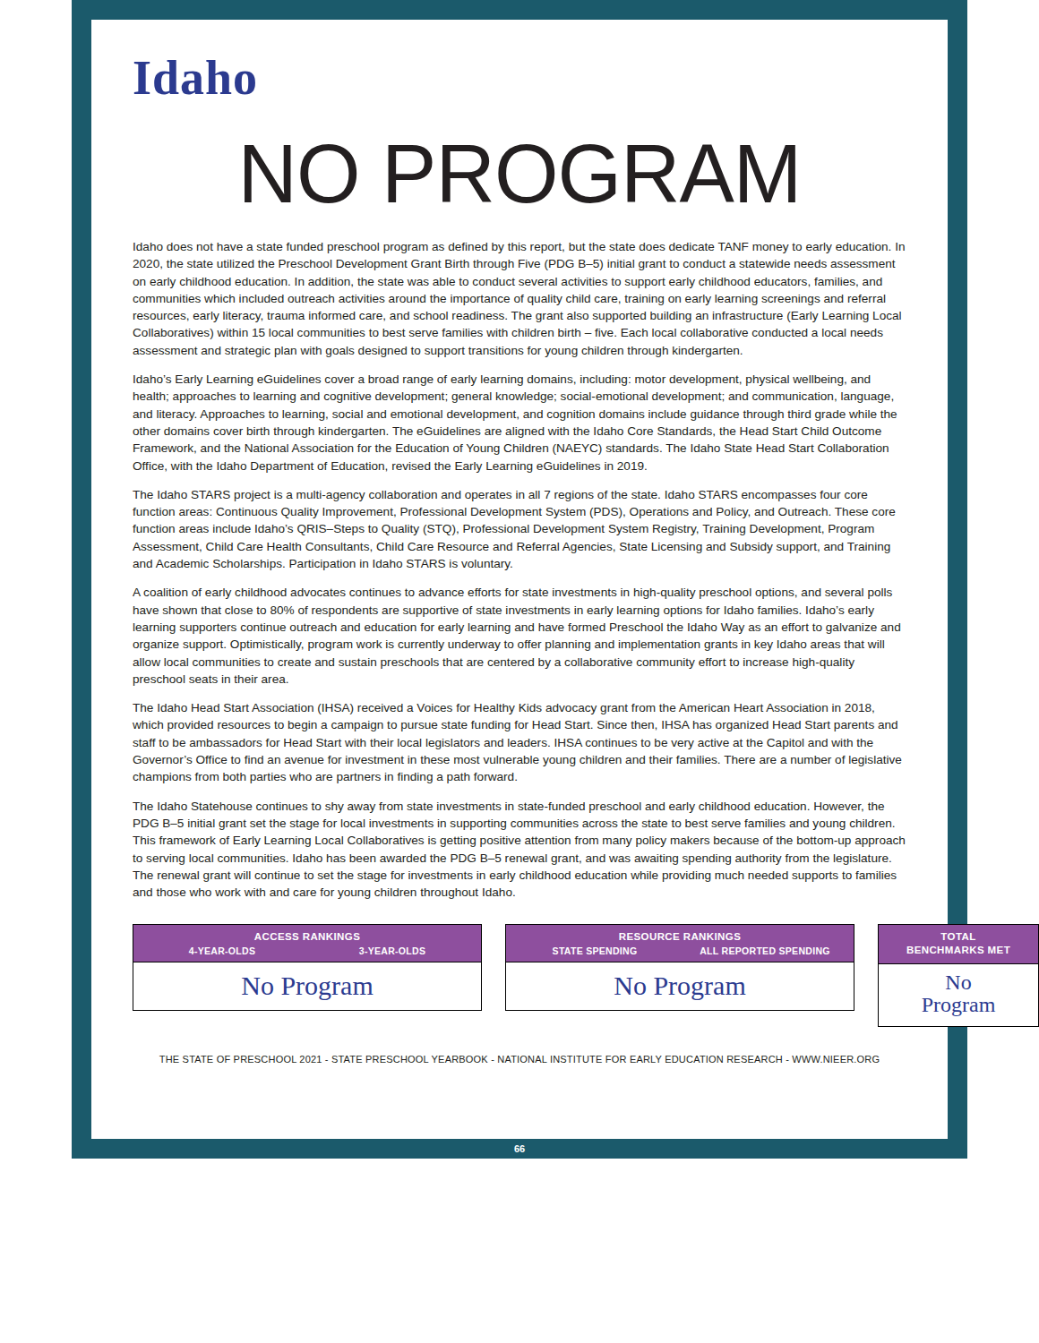Idaho
NO PROGRAM
Idaho does not have a state funded preschool program as defined by this report, but the state does dedicate TANF money to early education. In 2020, the state utilized the Preschool Development Grant Birth through Five (PDG B–5) initial grant to conduct a statewide needs assessment on early childhood education. In addition, the state was able to conduct several activities to support early childhood educators, families, and communities which included outreach activities around the importance of quality child care, training on early learning screenings and referral resources, early literacy, trauma informed care, and school readiness. The grant also supported building an infrastructure (Early Learning Local Collaboratives) within 15 local communities to best serve families with children birth – five. Each local collaborative conducted a local needs assessment and strategic plan with goals designed to support transitions for young children through kindergarten.
Idaho’s Early Learning eGuidelines cover a broad range of early learning domains, including: motor development, physical wellbeing, and health; approaches to learning and cognitive development; general knowledge; social-emotional development; and communication, language, and literacy. Approaches to learning, social and emotional development, and cognition domains include guidance through third grade while the other domains cover birth through kindergarten. The eGuidelines are aligned with the Idaho Core Standards, the Head Start Child Outcome Framework, and the National Association for the Education of Young Children (NAEYC) standards. The Idaho State Head Start Collaboration Office, with the Idaho Department of Education, revised the Early Learning eGuidelines in 2019.
The Idaho STARS project is a multi-agency collaboration and operates in all 7 regions of the state. Idaho STARS encompasses four core function areas: Continuous Quality Improvement, Professional Development System (PDS), Operations and Policy, and Outreach. These core function areas include Idaho’s QRIS–Steps to Quality (STQ), Professional Development System Registry, Training Development, Program Assessment, Child Care Health Consultants, Child Care Resource and Referral Agencies, State Licensing and Subsidy support, and Training and Academic Scholarships. Participation in Idaho STARS is voluntary.
A coalition of early childhood advocates continues to advance efforts for state investments in high-quality preschool options, and several polls have shown that close to 80% of respondents are supportive of state investments in early learning options for Idaho families. Idaho’s early learning supporters continue outreach and education for early learning and have formed Preschool the Idaho Way as an effort to galvanize and organize support. Optimistically, program work is currently underway to offer planning and implementation grants in key Idaho areas that will allow local communities to create and sustain preschools that are centered by a collaborative community effort to increase high-quality preschool seats in their area.
The Idaho Head Start Association (IHSA) received a Voices for Healthy Kids advocacy grant from the American Heart Association in 2018, which provided resources to begin a campaign to pursue state funding for Head Start. Since then, IHSA has organized Head Start parents and staff to be ambassadors for Head Start with their local legislators and leaders. IHSA continues to be very active at the Capitol and with the Governor’s Office to find an avenue for investment in these most vulnerable young children and their families. There are a number of legislative champions from both parties who are partners in finding a path forward.
The Idaho Statehouse continues to shy away from state investments in state-funded preschool and early childhood education. However, the PDG B–5 initial grant set the stage for local investments in supporting communities across the state to best serve families and young children. This framework of Early Learning Local Collaboratives is getting positive attention from many policy makers because of the bottom-up approach to serving local communities. Idaho has been awarded the PDG B–5 renewal grant, and was awaiting spending authority from the legislature. The renewal grant will continue to set the stage for investments in early childhood education while providing much needed supports to families and those who work with and care for young children throughout Idaho.
ACCESS RANKINGS
4-YEAR-OLDS 3-YEAR-OLDS
No Program
RESOURCE RANKINGS
STATE SPENDING ALL REPORTED SPENDING
No Program
TOTAL
BENCHMARKS MET
No
Program
THE STATE OF PRESCHOOL 2021 - STATE PRESCHOOL YEARBOOK - NATIONAL INSTITUTE FOR EARLY EDUCATION RESEARCH - WWW.NIEER.ORG
66